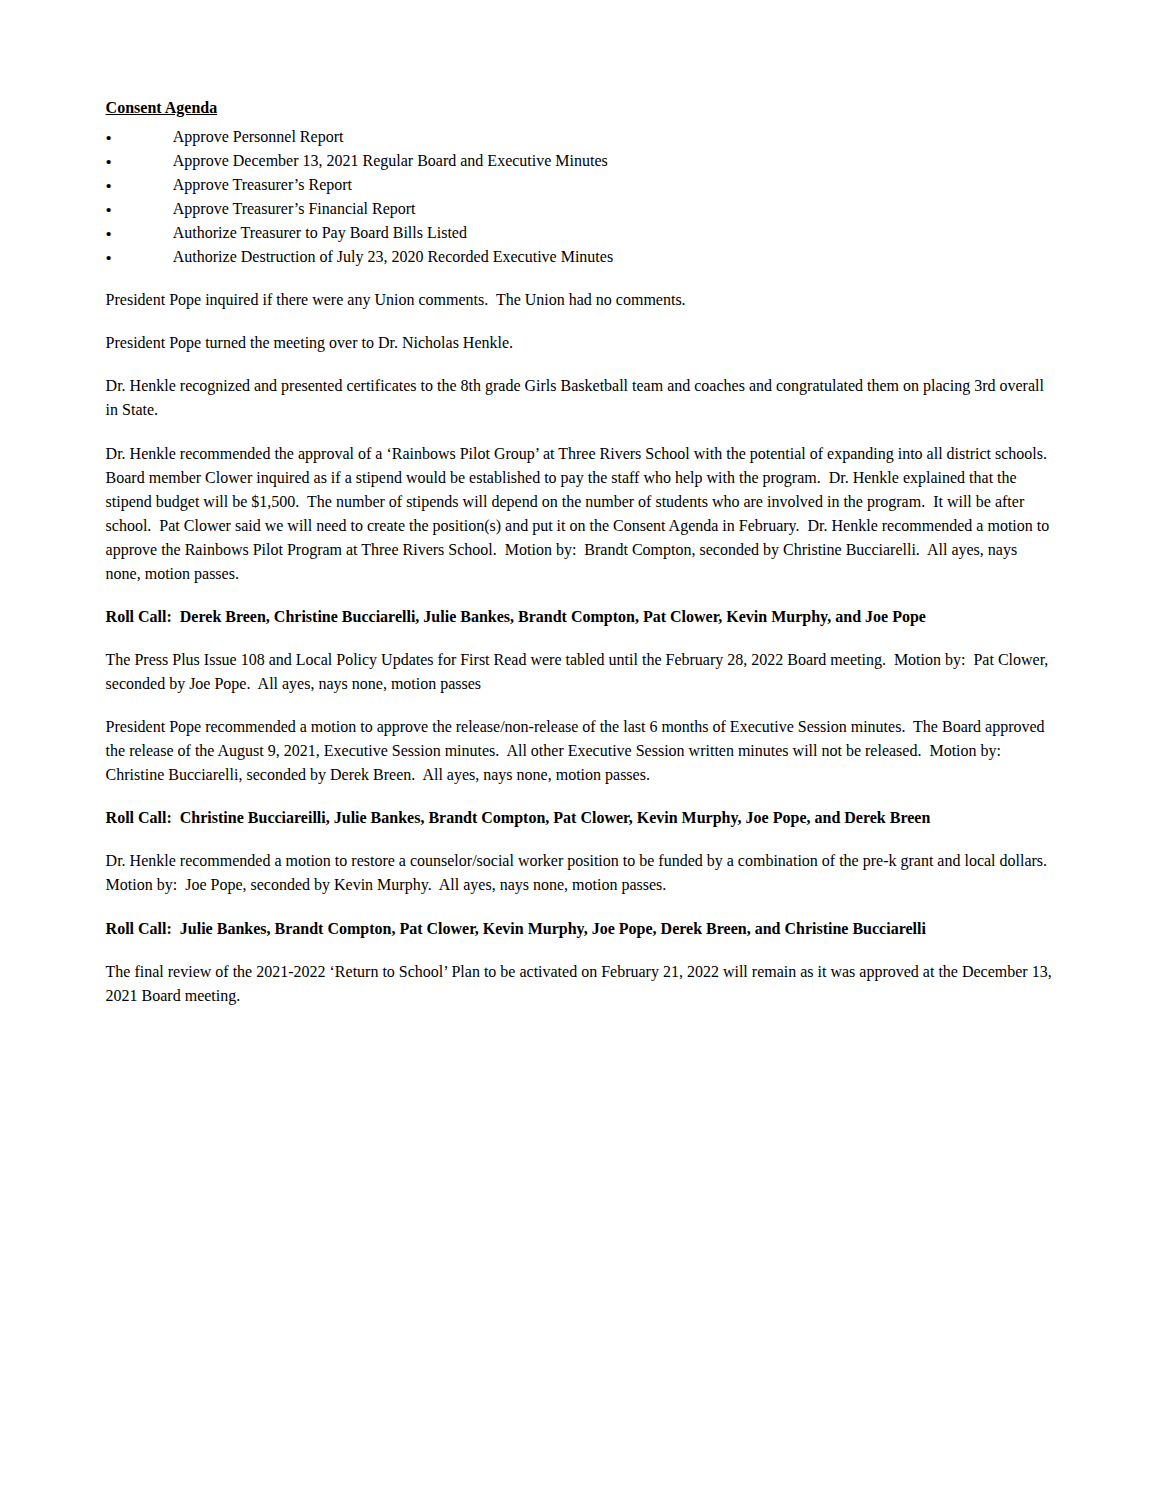Consent Agenda
Approve Personnel Report
Approve December 13, 2021 Regular Board and Executive Minutes
Approve Treasurer’s Report
Approve Treasurer’s Financial Report
Authorize Treasurer to Pay Board Bills Listed
Authorize Destruction of July 23, 2020 Recorded Executive Minutes
President Pope inquired if there were any Union comments. The Union had no comments.
President Pope turned the meeting over to Dr. Nicholas Henkle.
Dr. Henkle recognized and presented certificates to the 8th grade Girls Basketball team and coaches and congratulated them on placing 3rd overall in State.
Dr. Henkle recommended the approval of a ‘Rainbows Pilot Group’ at Three Rivers School with the potential of expanding into all district schools. Board member Clower inquired as if a stipend would be established to pay the staff who help with the program. Dr. Henkle explained that the stipend budget will be $1,500. The number of stipends will depend on the number of students who are involved in the program. It will be after school. Pat Clower said we will need to create the position(s) and put it on the Consent Agenda in February. Dr. Henkle recommended a motion to approve the Rainbows Pilot Program at Three Rivers School. Motion by: Brandt Compton, seconded by Christine Bucciarelli. All ayes, nays none, motion passes.
Roll Call: Derek Breen, Christine Bucciarelli, Julie Bankes, Brandt Compton, Pat Clower, Kevin Murphy, and Joe Pope
The Press Plus Issue 108 and Local Policy Updates for First Read were tabled until the February 28, 2022 Board meeting. Motion by: Pat Clower, seconded by Joe Pope. All ayes, nays none, motion passes
President Pope recommended a motion to approve the release/non-release of the last 6 months of Executive Session minutes. The Board approved the release of the August 9, 2021, Executive Session minutes. All other Executive Session written minutes will not be released. Motion by: Christine Bucciarelli, seconded by Derek Breen. All ayes, nays none, motion passes.
Roll Call: Christine Bucciareilli, Julie Bankes, Brandt Compton, Pat Clower, Kevin Murphy, Joe Pope, and Derek Breen
Dr. Henkle recommended a motion to restore a counselor/social worker position to be funded by a combination of the pre-k grant and local dollars. Motion by: Joe Pope, seconded by Kevin Murphy. All ayes, nays none, motion passes.
Roll Call: Julie Bankes, Brandt Compton, Pat Clower, Kevin Murphy, Joe Pope, Derek Breen, and Christine Bucciarelli
The final review of the 2021-2022 ‘Return to School’ Plan to be activated on February 21, 2022 will remain as it was approved at the December 13, 2021 Board meeting.